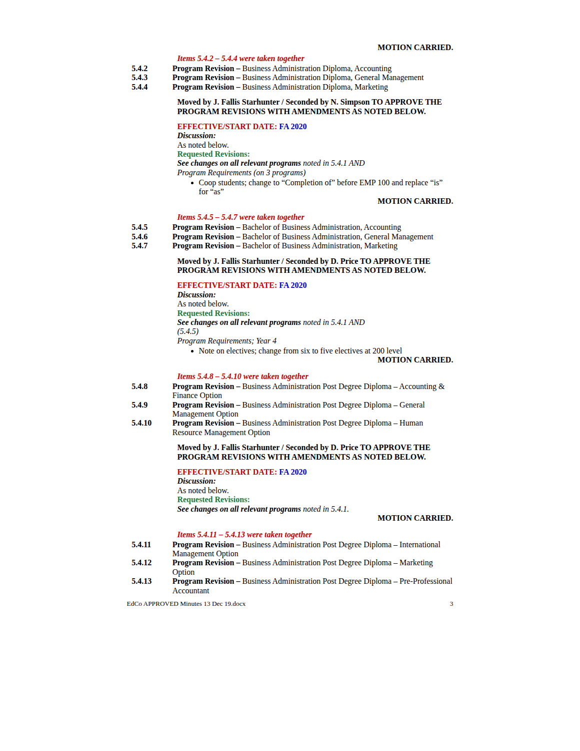MOTION CARRIED.
Items 5.4.2 – 5.4.4 were taken together
5.4.2
Program Revision – Business Administration Diploma, Accounting
5.4.3
Program Revision – Business Administration Diploma, General Management
5.4.4
Program Revision – Business Administration Diploma, Marketing
Moved by J. Fallis Starhunter / Seconded by N. Simpson TO APPROVE THE PROGRAM REVISIONS WITH AMENDMENTS AS NOTED BELOW.
EFFECTIVE/START DATE: FA 2020
Discussion:
As noted below.
Requested Revisions:
See changes on all relevant programs noted in 5.4.1 AND
Program Requirements (on 3 programs)
Coop students; change to “Completion of” before EMP 100 and replace “is” for “as”
MOTION CARRIED.
Items 5.4.5 – 5.4.7 were taken together
5.4.5
Program Revision – Bachelor of Business Administration, Accounting
5.4.6
Program Revision – Bachelor of Business Administration, General Management
5.4.7
Program Revision – Bachelor of Business Administration, Marketing
Moved by J. Fallis Starhunter / Seconded by D. Price TO APPROVE THE PROGRAM REVISIONS WITH AMENDMENTS AS NOTED BELOW.
EFFECTIVE/START DATE: FA 2020
Discussion:
As noted below.
Requested Revisions:
See changes on all relevant programs noted in 5.4.1 AND
(5.4.5)
Program Requirements; Year 4
Note on electives; change from six to five electives at 200 level
MOTION CARRIED.
Items 5.4.8 – 5.4.10 were taken together
5.4.8
Program Revision – Business Administration Post Degree Diploma – Accounting & Finance Option
5.4.9
Program Revision – Business Administration Post Degree Diploma – General Management Option
5.4.10
Program Revision – Business Administration Post Degree Diploma – Human Resource Management Option
Moved by J. Fallis Starhunter / Seconded by D. Price TO APPROVE THE PROGRAM REVISIONS WITH AMENDMENTS AS NOTED BELOW.
EFFECTIVE/START DATE: FA 2020
Discussion:
As noted below.
Requested Revisions:
See changes on all relevant programs noted in 5.4.1.
MOTION CARRIED.
Items 5.4.11 – 5.4.13 were taken together
5.4.11
Program Revision – Business Administration Post Degree Diploma – International Management Option
5.4.12
Program Revision – Business Administration Post Degree Diploma – Marketing Option
5.4.13
Program Revision – Business Administration Post Degree Diploma – Pre-Professional Accountant
EdCo APPROVED Minutes 13 Dec 19.docx 3